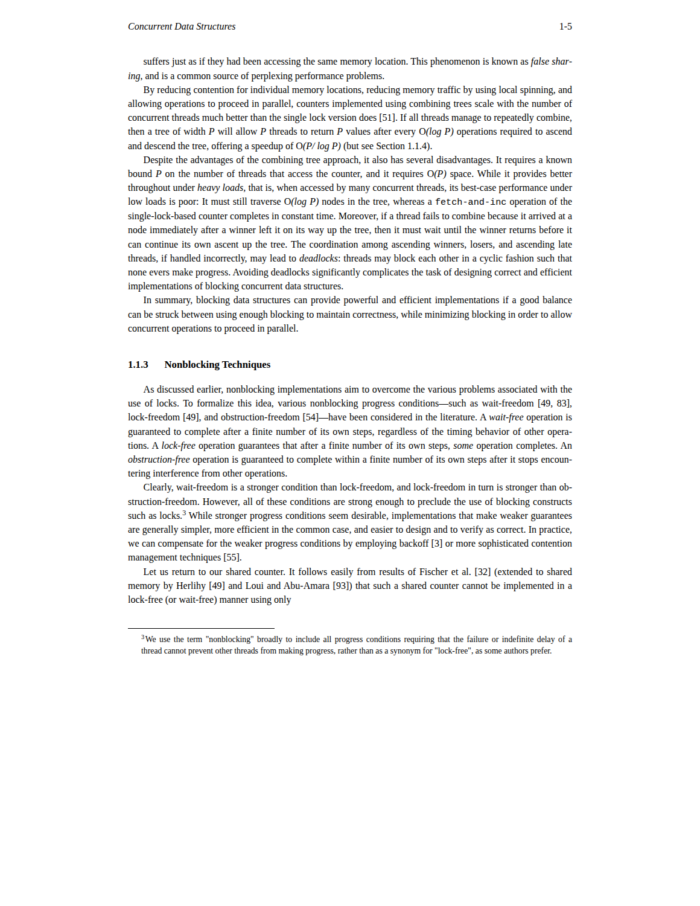Concurrent Data Structures 1-5
suffers just as if they had been accessing the same memory location. This phenomenon is known as false sharing, and is a common source of perplexing performance problems.
By reducing contention for individual memory locations, reducing memory traffic by using local spinning, and allowing operations to proceed in parallel, counters implemented using combining trees scale with the number of concurrent threads much better than the single lock version does [51]. If all threads manage to repeatedly combine, then a tree of width P will allow P threads to return P values after every O(log P) operations required to ascend and descend the tree, offering a speedup of O(P/ log P) (but see Section 1.1.4).
Despite the advantages of the combining tree approach, it also has several disadvantages. It requires a known bound P on the number of threads that access the counter, and it requires O(P) space. While it provides better throughout under heavy loads, that is, when accessed by many concurrent threads, its best-case performance under low loads is poor: It must still traverse O(log P) nodes in the tree, whereas a fetch-and-inc operation of the single-lock-based counter completes in constant time. Moreover, if a thread fails to combine because it arrived at a node immediately after a winner left it on its way up the tree, then it must wait until the winner returns before it can continue its own ascent up the tree. The coordination among ascending winners, losers, and ascending late threads, if handled incorrectly, may lead to deadlocks: threads may block each other in a cyclic fashion such that none evers make progress. Avoiding deadlocks significantly complicates the task of designing correct and efficient implementations of blocking concurrent data structures.
In summary, blocking data structures can provide powerful and efficient implementations if a good balance can be struck between using enough blocking to maintain correctness, while minimizing blocking in order to allow concurrent operations to proceed in parallel.
1.1.3 Nonblocking Techniques
As discussed earlier, nonblocking implementations aim to overcome the various problems associated with the use of locks. To formalize this idea, various nonblocking progress conditions—such as wait-freedom [49, 83], lock-freedom [49], and obstruction-freedom [54]—have been considered in the literature. A wait-free operation is guaranteed to complete after a finite number of its own steps, regardless of the timing behavior of other operations. A lock-free operation guarantees that after a finite number of its own steps, some operation completes. An obstruction-free operation is guaranteed to complete within a finite number of its own steps after it stops encountering interference from other operations.
Clearly, wait-freedom is a stronger condition than lock-freedom, and lock-freedom in turn is stronger than obstruction-freedom. However, all of these conditions are strong enough to preclude the use of blocking constructs such as locks.3 While stronger progress conditions seem desirable, implementations that make weaker guarantees are generally simpler, more efficient in the common case, and easier to design and to verify as correct. In practice, we can compensate for the weaker progress conditions by employing backoff [3] or more sophisticated contention management techniques [55].
Let us return to our shared counter. It follows easily from results of Fischer et al. [32] (extended to shared memory by Herlihy [49] and Loui and Abu-Amara [93]) that such a shared counter cannot be implemented in a lock-free (or wait-free) manner using only
3We use the term "nonblocking" broadly to include all progress conditions requiring that the failure or indefinite delay of a thread cannot prevent other threads from making progress, rather than as a synonym for "lock-free", as some authors prefer.